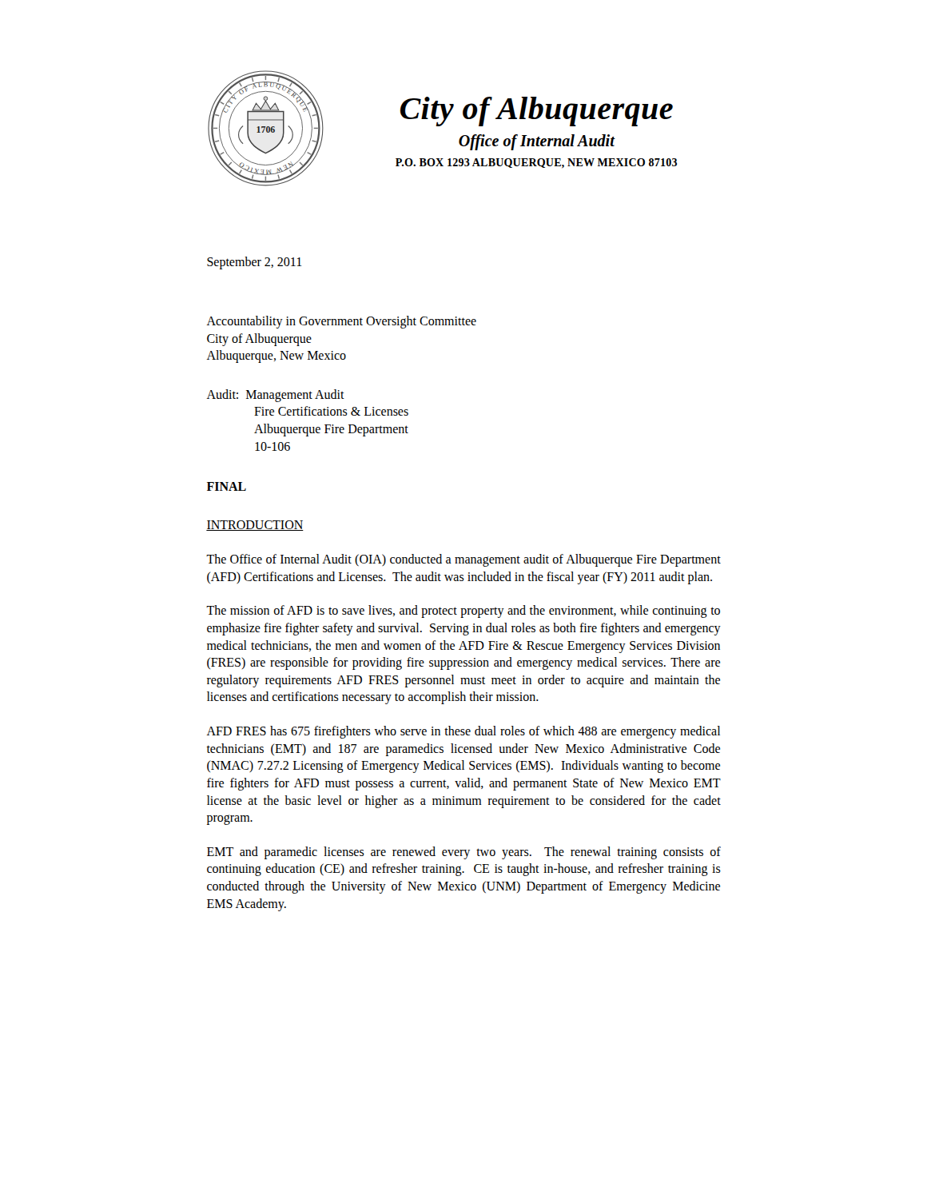CITY OF ALBUQUERQUE NEW MEXICO 1706
City of Albuquerque
Office of Internal Audit
P.O. BOX 1293 ALBUQUERQUE, NEW MEXICO 87103
September 2, 2011
Accountability in Government Oversight Committee
City of Albuquerque
Albuquerque, New Mexico
Audit: Management Audit
Fire Certifications & Licenses
Albuquerque Fire Department
10-106
FINAL
INTRODUCTION
The Office of Internal Audit (OIA) conducted a management audit of Albuquerque Fire Department (AFD) Certifications and Licenses. The audit was included in the fiscal year (FY) 2011 audit plan.
The mission of AFD is to save lives, and protect property and the environment, while continuing to emphasize fire fighter safety and survival. Serving in dual roles as both fire fighters and emergency medical technicians, the men and women of the AFD Fire & Rescue Emergency Services Division (FRES) are responsible for providing fire suppression and emergency medical services. There are regulatory requirements AFD FRES personnel must meet in order to acquire and maintain the licenses and certifications necessary to accomplish their mission.
AFD FRES has 675 firefighters who serve in these dual roles of which 488 are emergency medical technicians (EMT) and 187 are paramedics licensed under New Mexico Administrative Code (NMAC) 7.27.2 Licensing of Emergency Medical Services (EMS). Individuals wanting to become fire fighters for AFD must possess a current, valid, and permanent State of New Mexico EMT license at the basic level or higher as a minimum requirement to be considered for the cadet program.
EMT and paramedic licenses are renewed every two years. The renewal training consists of continuing education (CE) and refresher training. CE is taught in-house, and refresher training is conducted through the University of New Mexico (UNM) Department of Emergency Medicine EMS Academy.